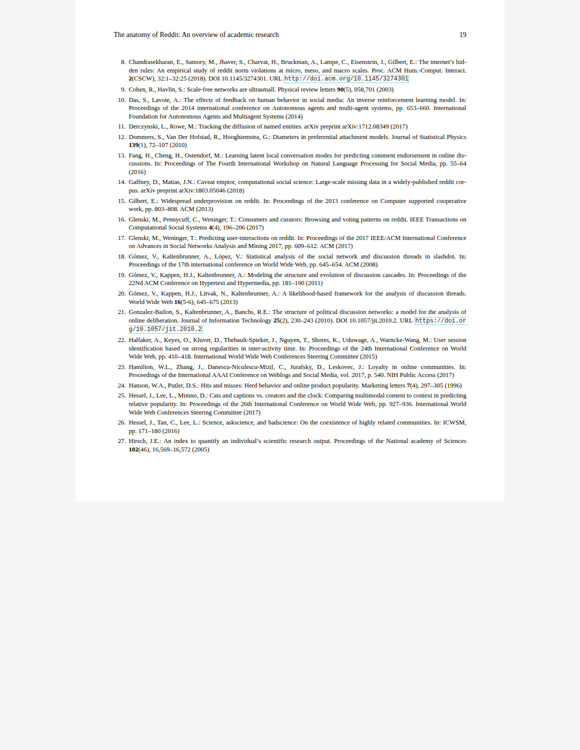The anatomy of Reddit: An overview of academic research 19
Chandrasekharan, E., Samory, M., Jhaver, S., Charvat, H., Bruckman, A., Lampe, C., Eisenstein, J., Gilbert, E.: The internet’s hidden rules: An empirical study of reddit norm violations at micro, meso, and macro scales. Proc. ACM Hum.-Comput. Interact. 2(CSCW), 32:1–32:25 (2018). DOI 10.1145/3274301. URL http://doi.acm.org/10.1145/3274301
Cohen, R., Havlin, S.: Scale-free networks are ultrasmall. Physical review letters 90(5), 058,701 (2003)
Das, S., Lavoie, A.: The effects of feedback on human behavior in social media: An inverse reinforcement learning model. In: Proceedings of the 2014 international conference on Autonomous agents and multi-agent systems, pp. 653–660. International Foundation for Autonomous Agents and Multiagent Systems (2014)
Derczynski, L., Rowe, M.: Tracking the diffusion of named entities. arXiv preprint arXiv:1712.08349 (2017)
Dommers, S., Van Der Hofstad, R., Hooghiemstra, G.: Diameters in preferential attachment models. Journal of Statistical Physics 139(1), 72–107 (2010)
Fang, H., Cheng, H., Ostendorf, M.: Learning latent local conversation modes for predicting comment endorsement in online discussions. In: Proceedings of The Fourth International Workshop on Natural Language Processing for Social Media, pp. 55–64 (2016)
Gaffney, D., Matias, J.N.: Caveat emptor, computational social science: Large-scale missing data in a widely-published reddit corpus. arXiv preprint arXiv:1803.05046 (2018)
Gilbert, E.: Widespread underprovision on reddit. In: Proceedings of the 2013 conference on Computer supported cooperative work, pp. 803–808. ACM (2013)
Glenski, M., Pennycuff, C., Weninger, T.: Consumers and curators: Browsing and voting patterns on reddit. IEEE Transactions on Computational Social Systems 4(4), 196–206 (2017)
Glenski, M., Weninger, T.: Predicting user-interactions on reddit. In: Proceedings of the 2017 IEEE/ACM International Conference on Advances in Social Networks Analysis and Mining 2017, pp. 609–612. ACM (2017)
Gómez, V., Kaltenbrunner, A., López, V.: Statistical analysis of the social network and discussion threads in slashdot. In: Proceedings of the 17th international conference on World Wide Web, pp. 645–654. ACM (2008)
Gómez, V., Kappen, H.J., Kaltenbrunner, A.: Modeling the structure and evolution of discussion cascades. In: Proceedings of the 22Nd ACM Conference on Hypertext and Hypermedia, pp. 181–190 (2011)
Gómez, V., Kappen, H.J., Litvak, N., Kaltenbrunner, A.: A likelihood-based framework for the analysis of discussion threads. World Wide Web 16(5-6), 645–675 (2013)
Gonzalez-Bailon, S., Kaltenbrunner, A., Banchs, R.E.: The structure of political discussion networks: a model for the analysis of online deliberation. Journal of Information Technology 25(2), 230–243 (2010). DOI 10.1057/jit.2010.2. URL https://doi.org/10.1057/jit.2010.2
Halfaker, A., Keyes, O., Kluver, D., Thebault-Spieker, J., Nguyen, T., Shores, K., Uduwage, A., Warncke-Wang, M.: User session identification based on strong regularities in inter-activity time. In: Proceedings of the 24th International Conference on World Wide Web, pp. 410–418. International World Wide Web Conferences Steering Committee (2015)
Hamilton, W.L., Zhang, J., Danescu-Niculescu-Mizil, C., Jurafsky, D., Leskovec, J.: Loyalty in online communities. In: Proceedings of the International AAAI Conference on Weblogs and Social Media, vol. 2017, p. 540. NIH Public Access (2017)
Hanson, W.A., Putler, D.S.: Hits and misses: Herd behavior and online product popularity. Marketing letters 7(4), 297–305 (1996)
Hessel, J., Lee, L., Mimno, D.: Cats and captions vs. creators and the clock: Comparing multimodal content to context in predicting relative popularity. In: Proceedings of the 26th International Conference on World Wide Web, pp. 927–936. International World Wide Web Conferences Steering Committee (2017)
Hessel, J., Tan, C., Lee, L.: Science, askscience, and badscience: On the coexistence of highly related communities. In: ICWSM, pp. 171–180 (2016)
Hirsch, J.E.: An index to quantify an individual’s scientific research output. Proceedings of the National academy of Sciences 102(46), 16,569–16,572 (2005)